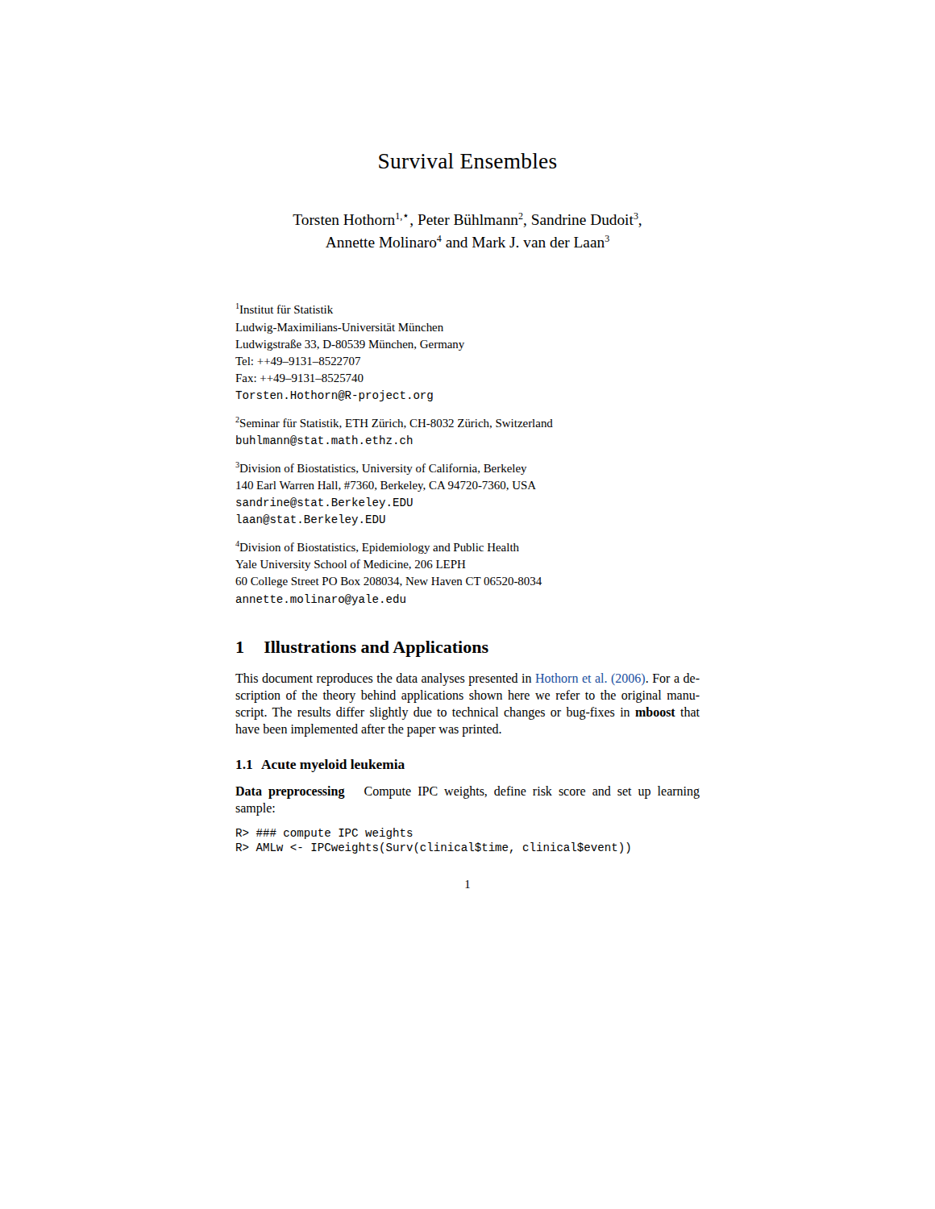Survival Ensembles
Torsten Hothorn1,⋆, Peter Bühlmann2, Sandrine Dudoit3,
Annette Molinaro4 and Mark J. van der Laan3
1Institut für Statistik
Ludwig-Maximilians-Universität München
Ludwigstraße 33, D-80539 München, Germany
Tel: ++49–9131–8522707
Fax: ++49–9131–8525740
Torsten.Hothorn@R-project.org
2Seminar für Statistik, ETH Zürich, CH-8032 Zürich, Switzerland
buhlmann@stat.math.ethz.ch
3Division of Biostatistics, University of California, Berkeley
140 Earl Warren Hall, #7360, Berkeley, CA 94720-7360, USA
sandrine@stat.Berkeley.EDU
laan@stat.Berkeley.EDU
4Division of Biostatistics, Epidemiology and Public Health
Yale University School of Medicine, 206 LEPH
60 College Street PO Box 208034, New Haven CT 06520-8034
annette.molinaro@yale.edu
1 Illustrations and Applications
This document reproduces the data analyses presented in Hothorn et al. (2006). For a description of the theory behind applications shown here we refer to the original manuscript. The results differ slightly due to technical changes or bug-fixes in mboost that have been implemented after the paper was printed.
1.1 Acute myeloid leukemia
Data preprocessing Compute IPC weights, define risk score and set up learning sample:
R> ### compute IPC weights
R> AMLw <- IPCweights(Surv(clinical$time, clinical$event))
1